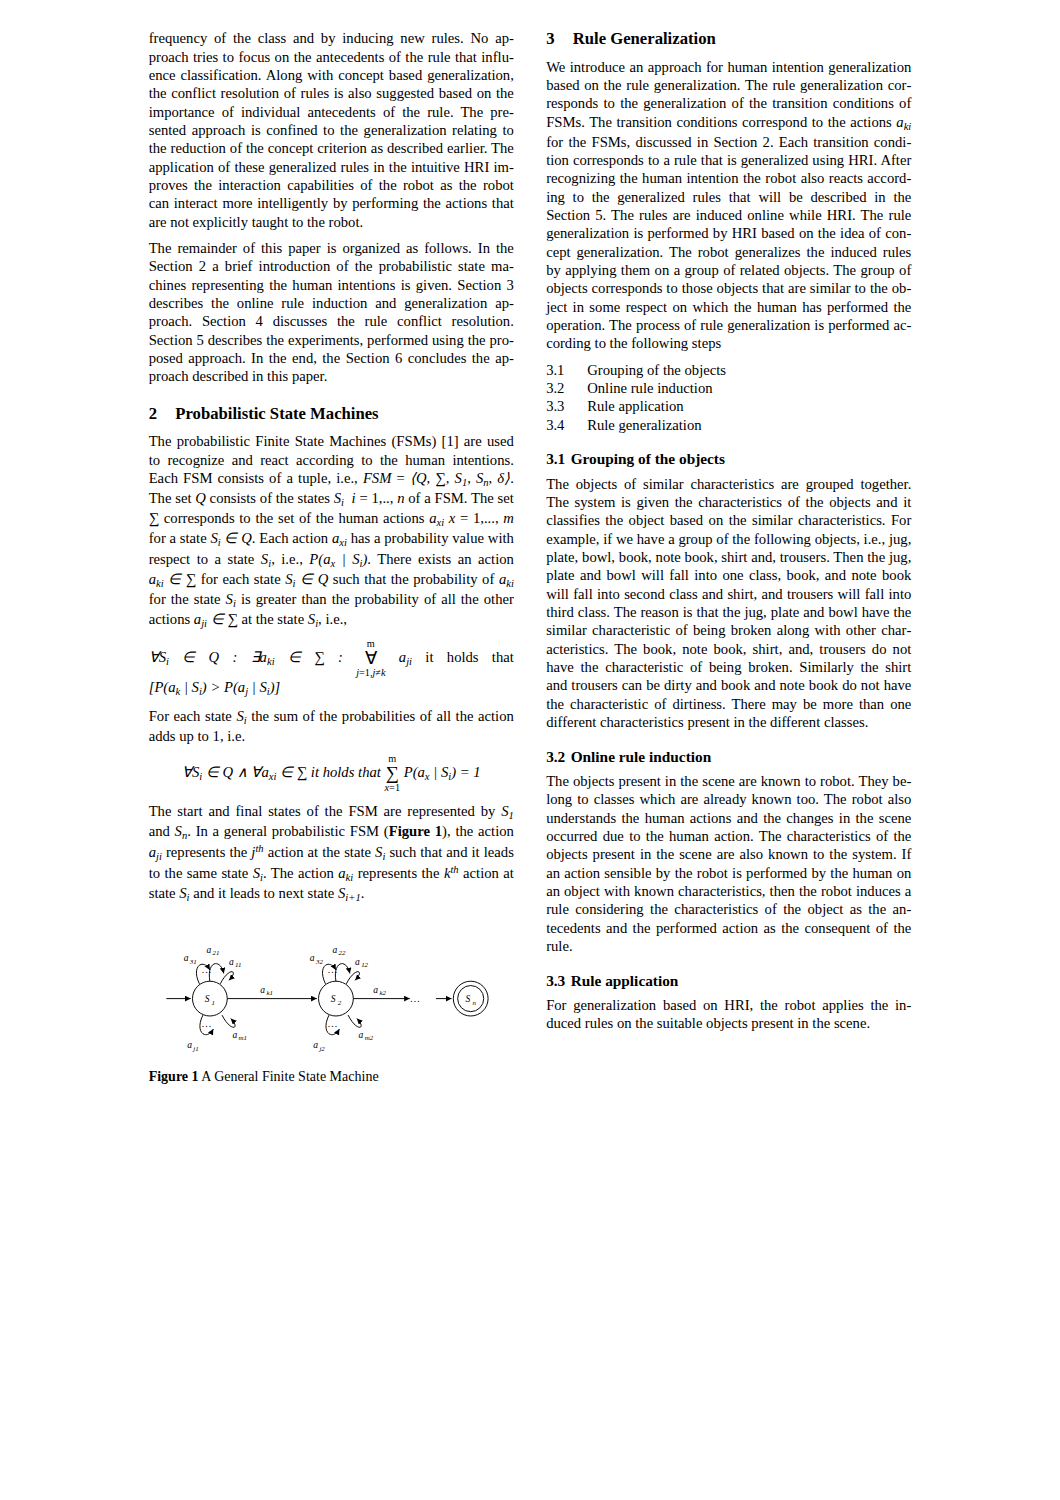frequency of the class and by inducing new rules. No approach tries to focus on the antecedents of the rule that influence classification. Along with concept based generalization, the conflict resolution of rules is also suggested based on the importance of individual antecedents of the rule. The presented approach is confined to the generalization relating to the reduction of the concept criterion as described earlier. The application of these generalized rules in the intuitive HRI improves the interaction capabilities of the robot as the robot can interact more intelligently by performing the actions that are not explicitly taught to the robot.
The remainder of this paper is organized as follows. In the Section 2 a brief introduction of the probabilistic state machines representing the human intentions is given. Section 3 describes the online rule induction and generalization approach. Section 4 discusses the rule conflict resolution. Section 5 describes the experiments, performed using the proposed approach. In the end, the Section 6 concludes the approach described in this paper.
2 Probabilistic State Machines
The probabilistic Finite State Machines (FSMs) [1] are used to recognize and react according to the human intentions. Each FSM consists of a tuple, i.e., FSM = ⟨Q, ∑, S1, Sn, δ⟩. The set Q consists of the states Si i = 1,.., n of a FSM. The set ∑ corresponds to the set of the human actions axi x = 1,..., m for a state Si ∈ Q. Each action axi has a probability value with respect to a state Si, i.e., P(ax | Si). There exists an action aki ∈ ∑ for each state Si ∈ Q such that the probability of aki for the state Si is greater than the probability of all the other actions aji ∈ ∑ at the state Si, i.e.,
∀Si ∈ Q : ∃aki ∈ ∑ : m ∀ j=1,j≠k aji it holds that [P(ak | Si) > P(aj | Si)]
For each state Si the sum of the probabilities of all the action adds up to 1, i.e.
∀Si ∈ Q ∧ ∀axi ∈ ∑ it holds that m ∑ x=1 P(ax | Si) = 1
The start and final states of the FSM are represented by S1 and Sn. In a general probabilistic FSM (Figure 1), the action aji represents the jth action at the state Si such that and it leads to the same state Si. The action aki represents the kth action at state Si and it leads to next state Si+1.
S1 S2 Sn a31 a21 a11 aj1 am1 a32 a22 a12 aj2 am2 ak1 ak2 … … … … …
Figure 1 A General Finite State Machine
3 Rule Generalization
We introduce an approach for human intention generalization based on the rule generalization. The rule generalization corresponds to the generalization of the transition conditions of FSMs. The transition conditions correspond to the actions aki for the FSMs, discussed in Section 2. Each transition condition corresponds to a rule that is generalized using HRI. After recognizing the human intention the robot also reacts according to the generalized rules that will be described in the Section 5. The rules are induced online while HRI. The rule generalization is performed by HRI based on the idea of concept generalization. The robot generalizes the induced rules by applying them on a group of related objects. The group of objects corresponds to those objects that are similar to the object in some respect on which the human has performed the operation. The process of rule generalization is performed according to the following steps
3.1 Grouping of the objects
3.2 Online rule induction
3.3 Rule application
3.4 Rule generalization
3.1 Grouping of the objects
The objects of similar characteristics are grouped together. The system is given the characteristics of the objects and it classifies the object based on the similar characteristics. For example, if we have a group of the following objects, i.e., jug, plate, bowl, book, note book, shirt and, trousers. Then the jug, plate and bowl will fall into one class, book, and note book will fall into second class and shirt, and trousers will fall into third class. The reason is that the jug, plate and bowl have the similar characteristic of being broken along with other characteristics. The book, note book, shirt, and, trousers do not have the characteristic of being broken. Similarly the shirt and trousers can be dirty and book and note book do not have the characteristic of dirtiness. There may be more than one different characteristics present in the different classes.
3.2 Online rule induction
The objects present in the scene are known to robot. They belong to classes which are already known too. The robot also understands the human actions and the changes in the scene occurred due to the human action. The characteristics of the objects present in the scene are also known to the system. If an action sensible by the robot is performed by the human on an object with known characteristics, then the robot induces a rule considering the characteristics of the object as the antecedents and the performed action as the consequent of the rule.
3.3 Rule application
For generalization based on HRI, the robot applies the induced rules on the suitable objects present in the scene.